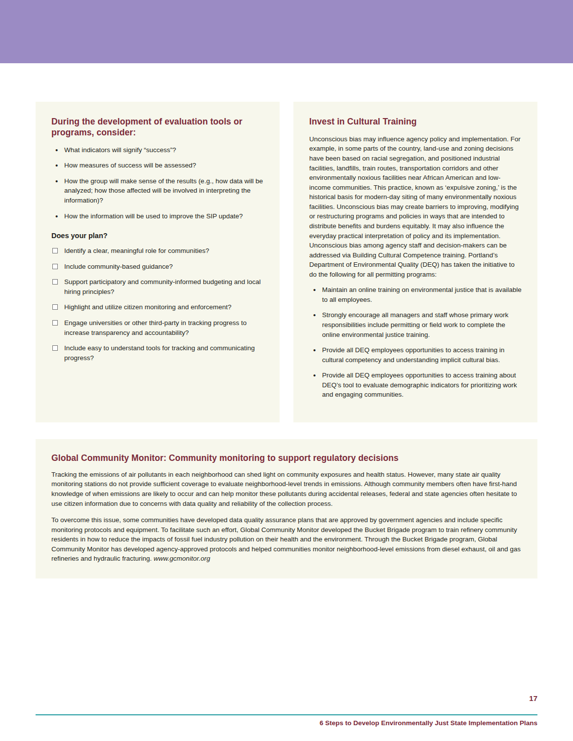During the development of evaluation tools or programs, consider:
What indicators will signify “success”?
How measures of success will be assessed?
How the group will make sense of the results (e.g., how data will be analyzed; how those affected will be involved in interpreting the information)?
How the information will be used to improve the SIP update?
Does your plan?
Identify a clear, meaningful role for communities?
Include community-based guidance?
Support participatory and community-informed budgeting and local hiring principles?
Highlight and utilize citizen monitoring and enforcement?
Engage universities or other third-party in tracking progress to increase transparency and accountability?
Include easy to understand tools for tracking and communicating progress?
Invest in Cultural Training
Unconscious bias may influence agency policy and implementation. For example, in some parts of the country, land-use and zoning decisions have been based on racial segregation, and positioned industrial facilities, landfills, train routes, transportation corridors and other environmentally noxious facilities near African American and low-income communities. This practice, known as ‘expulsive zoning,’ is the historical basis for modern-day siting of many environmentally noxious facilities. Unconscious bias may create barriers to improving, modifying or restructuring programs and policies in ways that are intended to distribute benefits and burdens equitably. It may also influence the everyday practical interpretation of policy and its implementation. Unconscious bias among agency staff and decision-makers can be addressed via Building Cultural Competence training. Portland’s Department of Environmental Quality (DEQ) has taken the initiative to do the following for all permitting programs:
Maintain an online training on environmental justice that is available to all employees.
Strongly encourage all managers and staff whose primary work responsibilities include permitting or field work to complete the online environmental justice training.
Provide all DEQ employees opportunities to access training in cultural competency and understanding implicit cultural bias.
Provide all DEQ employees opportunities to access training about DEQ’s tool to evaluate demographic indicators for prioritizing work and engaging communities.
Global Community Monitor: Community monitoring to support regulatory decisions
Tracking the emissions of air pollutants in each neighborhood can shed light on community exposures and health status. However, many state air quality monitoring stations do not provide sufficient coverage to evaluate neighborhood-level trends in emissions. Although community members often have first-hand knowledge of when emissions are likely to occur and can help monitor these pollutants during accidental releases, federal and state agencies often hesitate to use citizen information due to concerns with data quality and reliability of the collection process.
To overcome this issue, some communities have developed data quality assurance plans that are approved by government agencies and include specific monitoring protocols and equipment. To facilitate such an effort, Global Community Monitor developed the Bucket Brigade program to train refinery community residents in how to reduce the impacts of fossil fuel industry pollution on their health and the environment. Through the Bucket Brigade program, Global Community Monitor has developed agency-approved protocols and helped communities monitor neighborhood-level emissions from diesel exhaust, oil and gas refineries and hydraulic fracturing. www.gcmonitor.org
17
6 Steps to Develop Environmentally Just State Implementation Plans